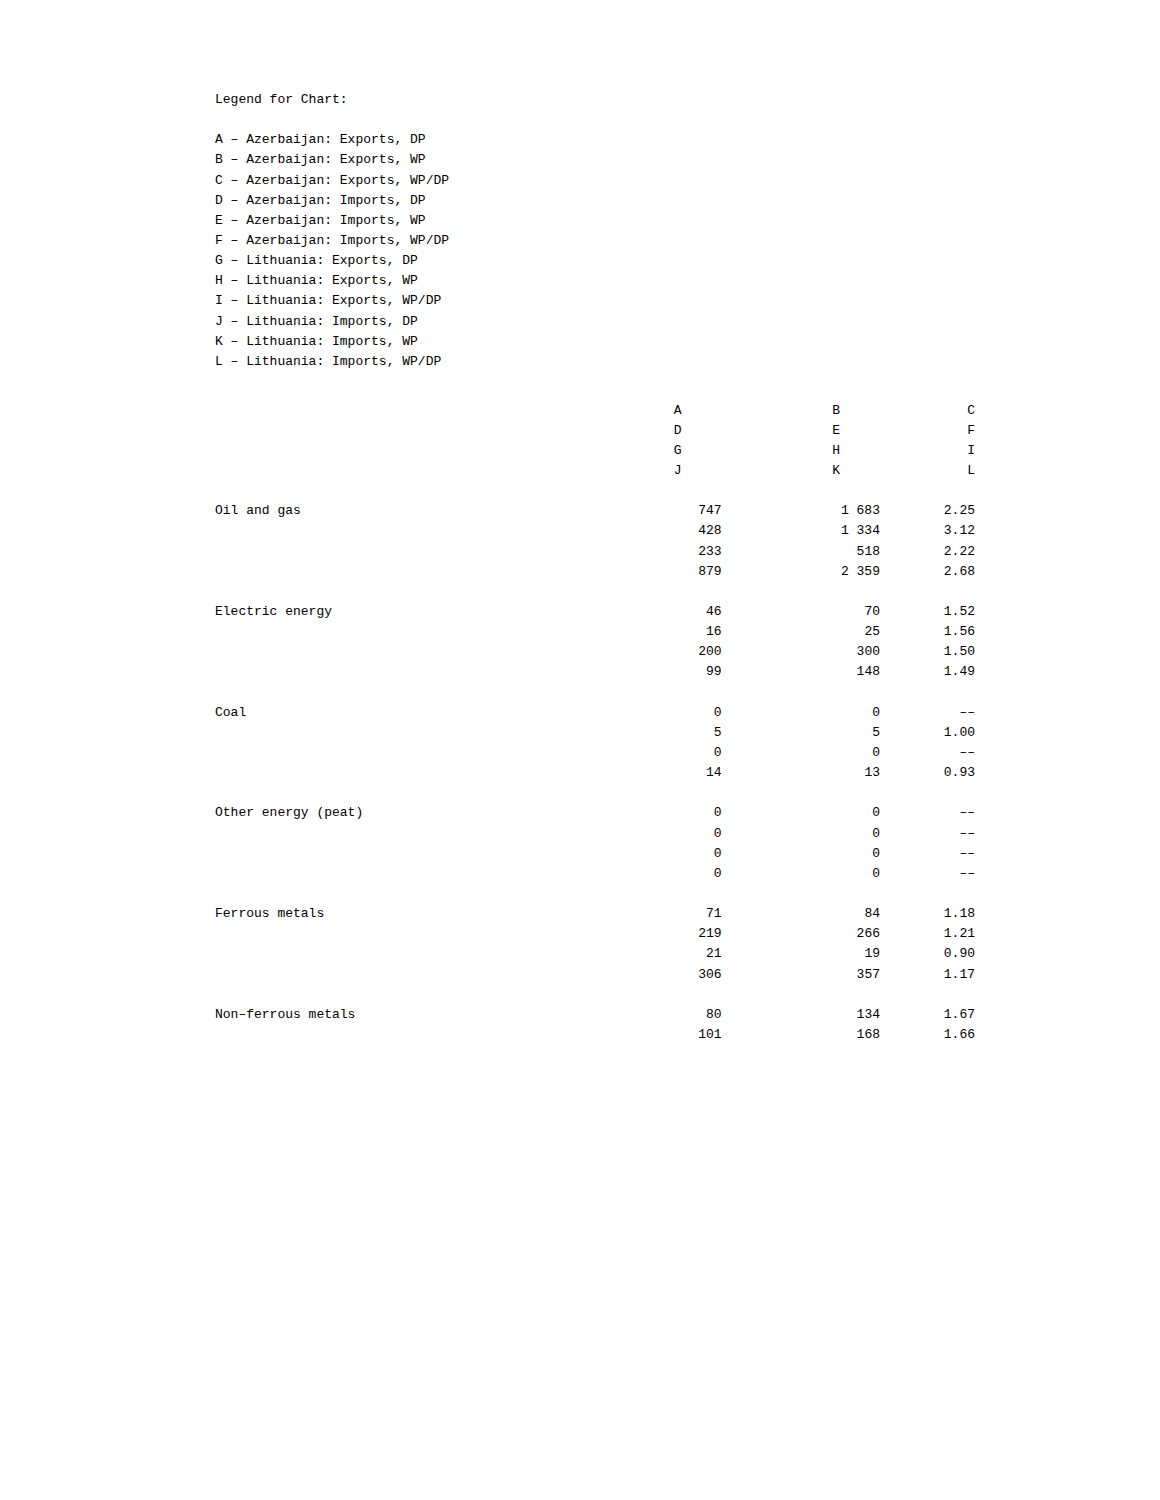Legend for Chart:
A – Azerbaijan: Exports, DP
B – Azerbaijan: Exports, WP
C – Azerbaijan: Exports, WP/DP
D – Azerbaijan: Imports, DP
E – Azerbaijan: Imports, WP
F – Azerbaijan: Imports, WP/DP
G – Lithuania: Exports, DP
H – Lithuania: Exports, WP
I – Lithuania: Exports, WP/DP
J – Lithuania: Imports, DP
K – Lithuania: Imports, WP
L – Lithuania: Imports, WP/DP
| | A | B | C |
| | D | E | F |
| | G | H | I |
| | J | K | L |
| Oil and gas | 747 | 1 683 | 2.25 |
| | 428 | 1 334 | 3.12 |
| | 233 | 518 | 2.22 |
| | 879 | 2 359 | 2.68 |
| Electric energy | 46 | 70 | 1.52 |
| | 16 | 25 | 1.56 |
| | 200 | 300 | 1.50 |
| | 99 | 148 | 1.49 |
| Coal | 0 | 0 | –– |
| | 5 | 5 | 1.00 |
| | 0 | 0 | –– |
| | 14 | 13 | 0.93 |
| Other energy (peat) | 0 | 0 | –– |
| | 0 | 0 | –– |
| | 0 | 0 | –– |
| | 0 | 0 | –– |
| Ferrous metals | 71 | 84 | 1.18 |
| | 219 | 266 | 1.21 |
| | 21 | 19 | 0.90 |
| | 306 | 357 | 1.17 |
| Non–ferrous metals | 80 | 134 | 1.67 |
| | 101 | 168 | 1.66 |